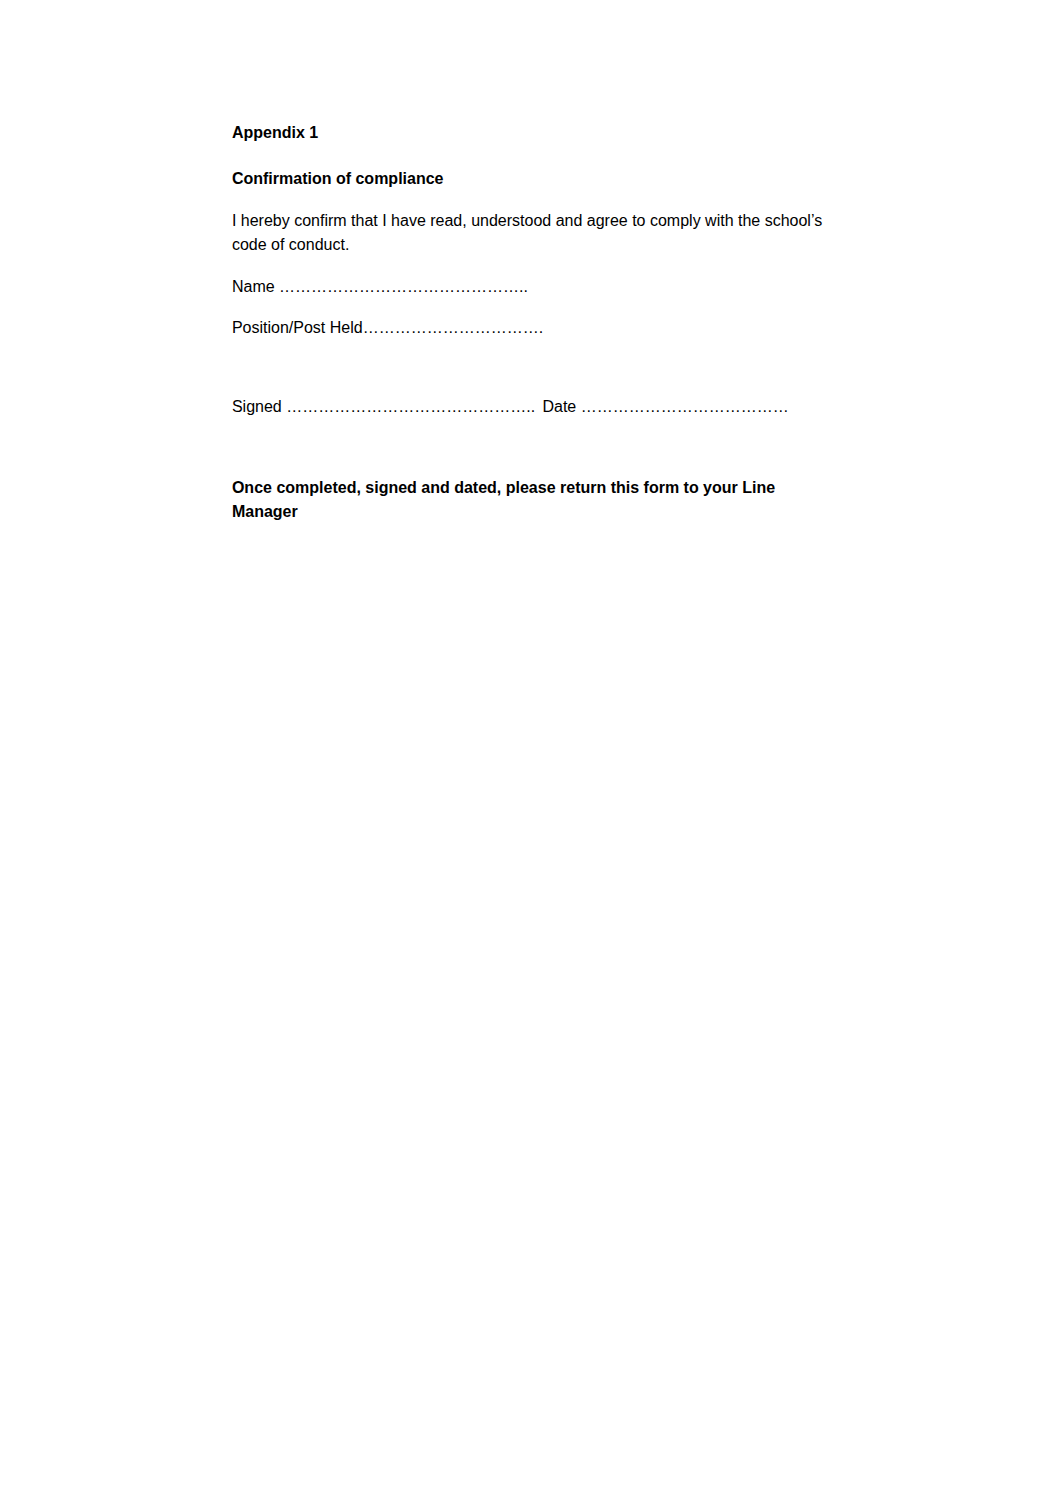Appendix 1
Confirmation of compliance
I hereby confirm that I have read, understood and agree to comply with the school’s code of conduct.
Name ………………………………………..
Position/Post Held…………………………….
Signed ………………………………………..
Date …………………………………
Once completed, signed and dated, please return this form to your Line Manager